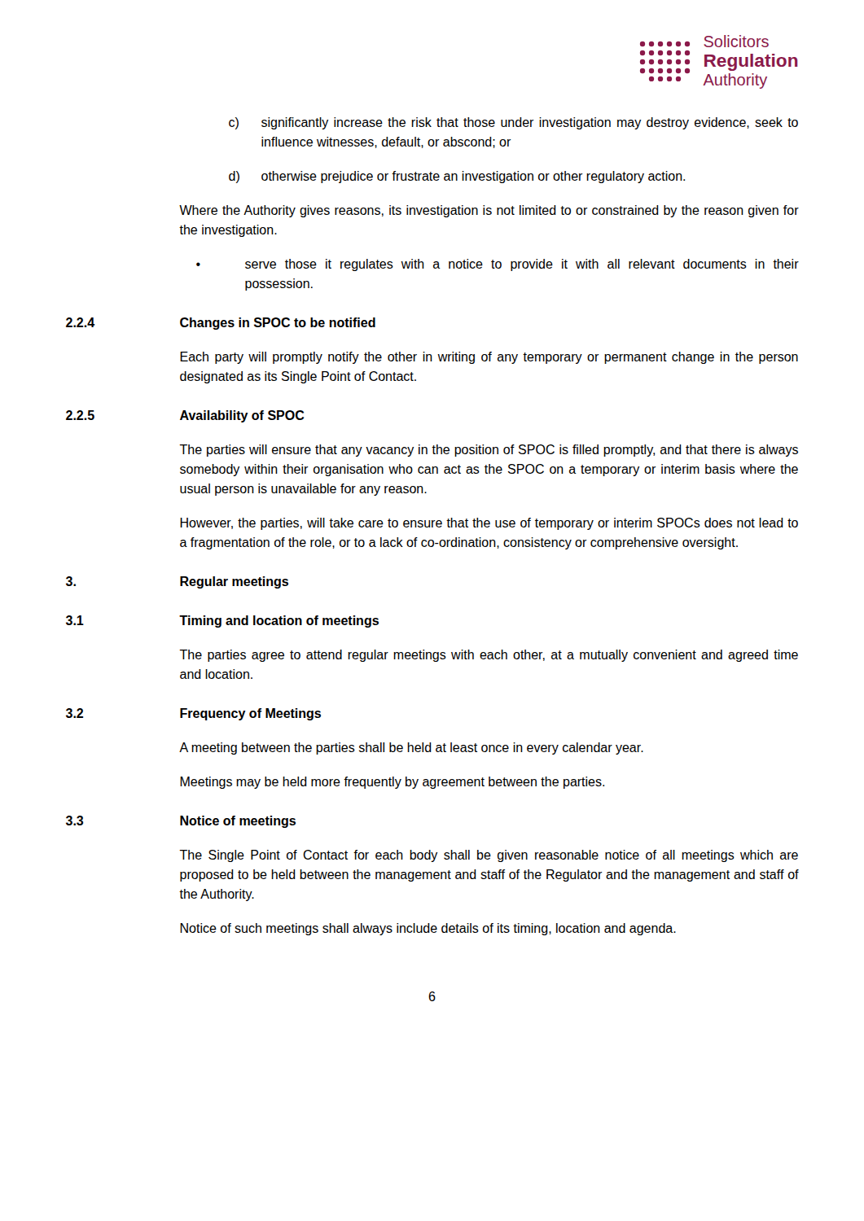Solicitors
Regulation
Authority
c)
significantly increase the risk that those under investigation may destroy evidence, seek to influence witnesses, default, or abscond; or
d)
otherwise prejudice or frustrate an investigation or other regulatory action.
Where the Authority gives reasons, its investigation is not limited to or constrained by the reason given for the investigation.
•
serve those it regulates with a notice to provide it with all relevant documents in their possession.
2.2.4
Changes in SPOC to be notified
Each party will promptly notify the other in writing of any temporary or permanent change in the person designated as its Single Point of Contact.
2.2.5
Availability of SPOC
The parties will ensure that any vacancy in the position of SPOC is filled promptly, and that there is always somebody within their organisation who can act as the SPOC on a temporary or interim basis where the usual person is unavailable for any reason.
However, the parties, will take care to ensure that the use of temporary or interim SPOCs does not lead to a fragmentation of the role, or to a lack of co-ordination, consistency or comprehensive oversight.
3.
Regular meetings
3.1
Timing and location of meetings
The parties agree to attend regular meetings with each other, at a mutually convenient and agreed time and location.
3.2
Frequency of Meetings
A meeting between the parties shall be held at least once in every calendar year.
Meetings may be held more frequently by agreement between the parties.
3.3
Notice of meetings
The Single Point of Contact for each body shall be given reasonable notice of all meetings which are proposed to be held between the management and staff of the Regulator and the management and staff of the Authority.
Notice of such meetings shall always include details of its timing, location and agenda.
6